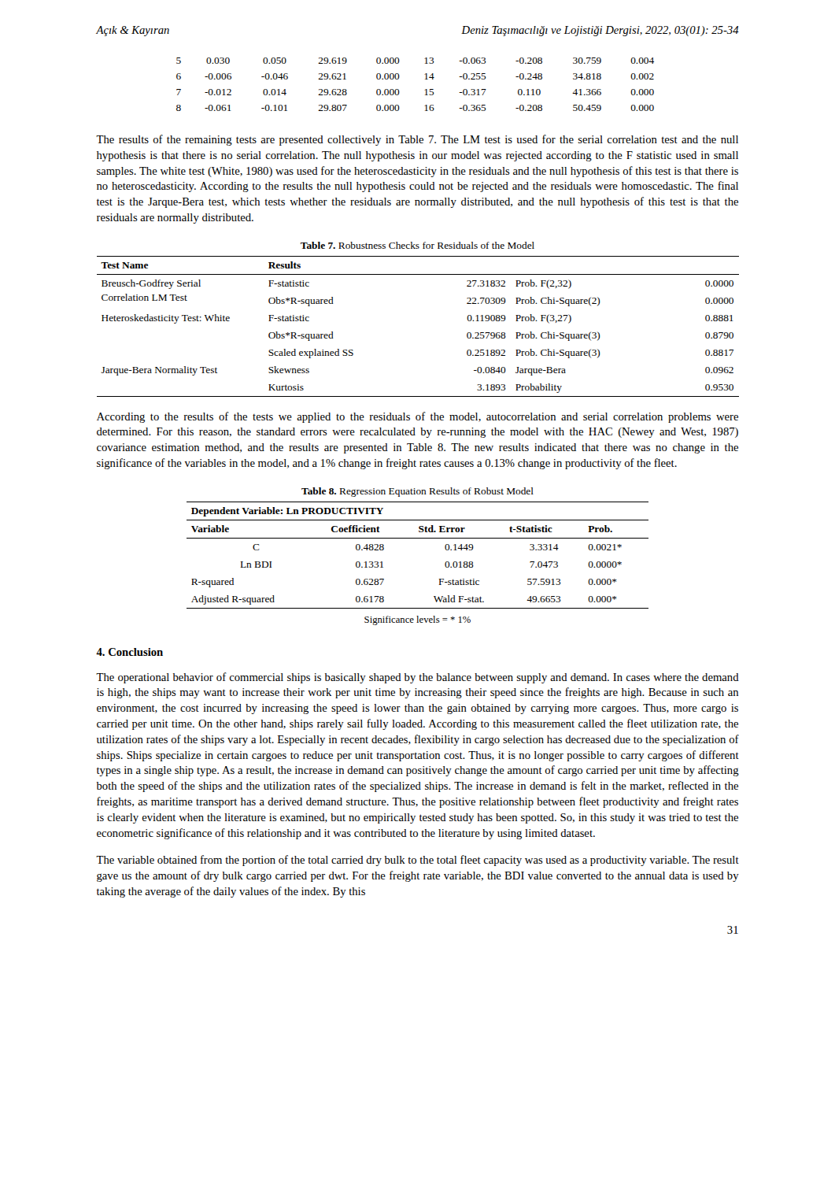Açık & Kayıran Deniz Taşımacılığı ve Lojistiği Dergisi, 2022, 03(01): 25-34
| 5 | 0.030 | 0.050 | 29.619 | 0.000 | 13 | -0.063 | -0.208 | 30.759 | 0.004 |
| 6 | -0.006 | -0.046 | 29.621 | 0.000 | 14 | -0.255 | -0.248 | 34.818 | 0.002 |
| 7 | -0.012 | 0.014 | 29.628 | 0.000 | 15 | -0.317 | 0.110 | 41.366 | 0.000 |
| 8 | -0.061 | -0.101 | 29.807 | 0.000 | 16 | -0.365 | -0.208 | 50.459 | 0.000 |
The results of the remaining tests are presented collectively in Table 7. The LM test is used for the serial correlation test and the null hypothesis is that there is no serial correlation. The null hypothesis in our model was rejected according to the F statistic used in small samples. The white test (White, 1980) was used for the heteroscedasticity in the residuals and the null hypothesis of this test is that there is no heteroscedasticity. According to the results the null hypothesis could not be rejected and the residuals were homoscedastic. The final test is the Jarque-Bera test, which tests whether the residuals are normally distributed, and the null hypothesis of this test is that the residuals are normally distributed.
Table 7. Robustness Checks for Residuals of the Model
| Test Name | Results |
| --- | --- |
| Breusch-Godfrey Serial Correlation LM Test | F-statistic | 27.31832 | Prob. F(2,32) | 0.0000 |
| Obs*R-squared | 22.70309 | Prob. Chi-Square(2) | 0.0000 |
| Heteroskedasticity Test: White | F-statistic | 0.119089 | Prob. F(3,27) | 0.8881 |
| Obs*R-squared | 0.257968 | Prob. Chi-Square(3) | 0.8790 |
| Scaled explained SS | 0.251892 | Prob. Chi-Square(3) | 0.8817 |
| Jarque-Bera Normality Test | Skewness | -0.0840 | Jarque-Bera | 0.0962 |
| Kurtosis | 3.1893 | Probability | 0.9530 |
According to the results of the tests we applied to the residuals of the model, autocorrelation and serial correlation problems were determined. For this reason, the standard errors were recalculated by re-running the model with the HAC (Newey and West, 1987) covariance estimation method, and the results are presented in Table 8. The new results indicated that there was no change in the significance of the variables in the model, and a 1% change in freight rates causes a 0.13% change in productivity of the fleet.
Table 8. Regression Equation Results of Robust Model
| Dependent Variable: Ln PRODUCTIVITY |
| Variable | Coefficient | Std. Error | t-Statistic | Prob. |
| C | 0.4828 | 0.1449 | 3.3314 | 0.0021* |
| Ln BDI | 0.1331 | 0.0188 | 7.0473 | 0.0000* |
| R-squared | 0.6287 | F-statistic | 57.5913 | 0.000* |
| Adjusted R-squared | 0.6178 | Wald F-stat. | 49.6653 | 0.000* |
Significance levels = * 1%
4. Conclusion
The operational behavior of commercial ships is basically shaped by the balance between supply and demand. In cases where the demand is high, the ships may want to increase their work per unit time by increasing their speed since the freights are high. Because in such an environment, the cost incurred by increasing the speed is lower than the gain obtained by carrying more cargoes. Thus, more cargo is carried per unit time. On the other hand, ships rarely sail fully loaded. According to this measurement called the fleet utilization rate, the utilization rates of the ships vary a lot. Especially in recent decades, flexibility in cargo selection has decreased due to the specialization of ships. Ships specialize in certain cargoes to reduce per unit transportation cost. Thus, it is no longer possible to carry cargoes of different types in a single ship type. As a result, the increase in demand can positively change the amount of cargo carried per unit time by affecting both the speed of the ships and the utilization rates of the specialized ships. The increase in demand is felt in the market, reflected in the freights, as maritime transport has a derived demand structure. Thus, the positive relationship between fleet productivity and freight rates is clearly evident when the literature is examined, but no empirically tested study has been spotted. So, in this study it was tried to test the econometric significance of this relationship and it was contributed to the literature by using limited dataset.
The variable obtained from the portion of the total carried dry bulk to the total fleet capacity was used as a productivity variable. The result gave us the amount of dry bulk cargo carried per dwt. For the freight rate variable, the BDI value converted to the annual data is used by taking the average of the daily values of the index. By this
31